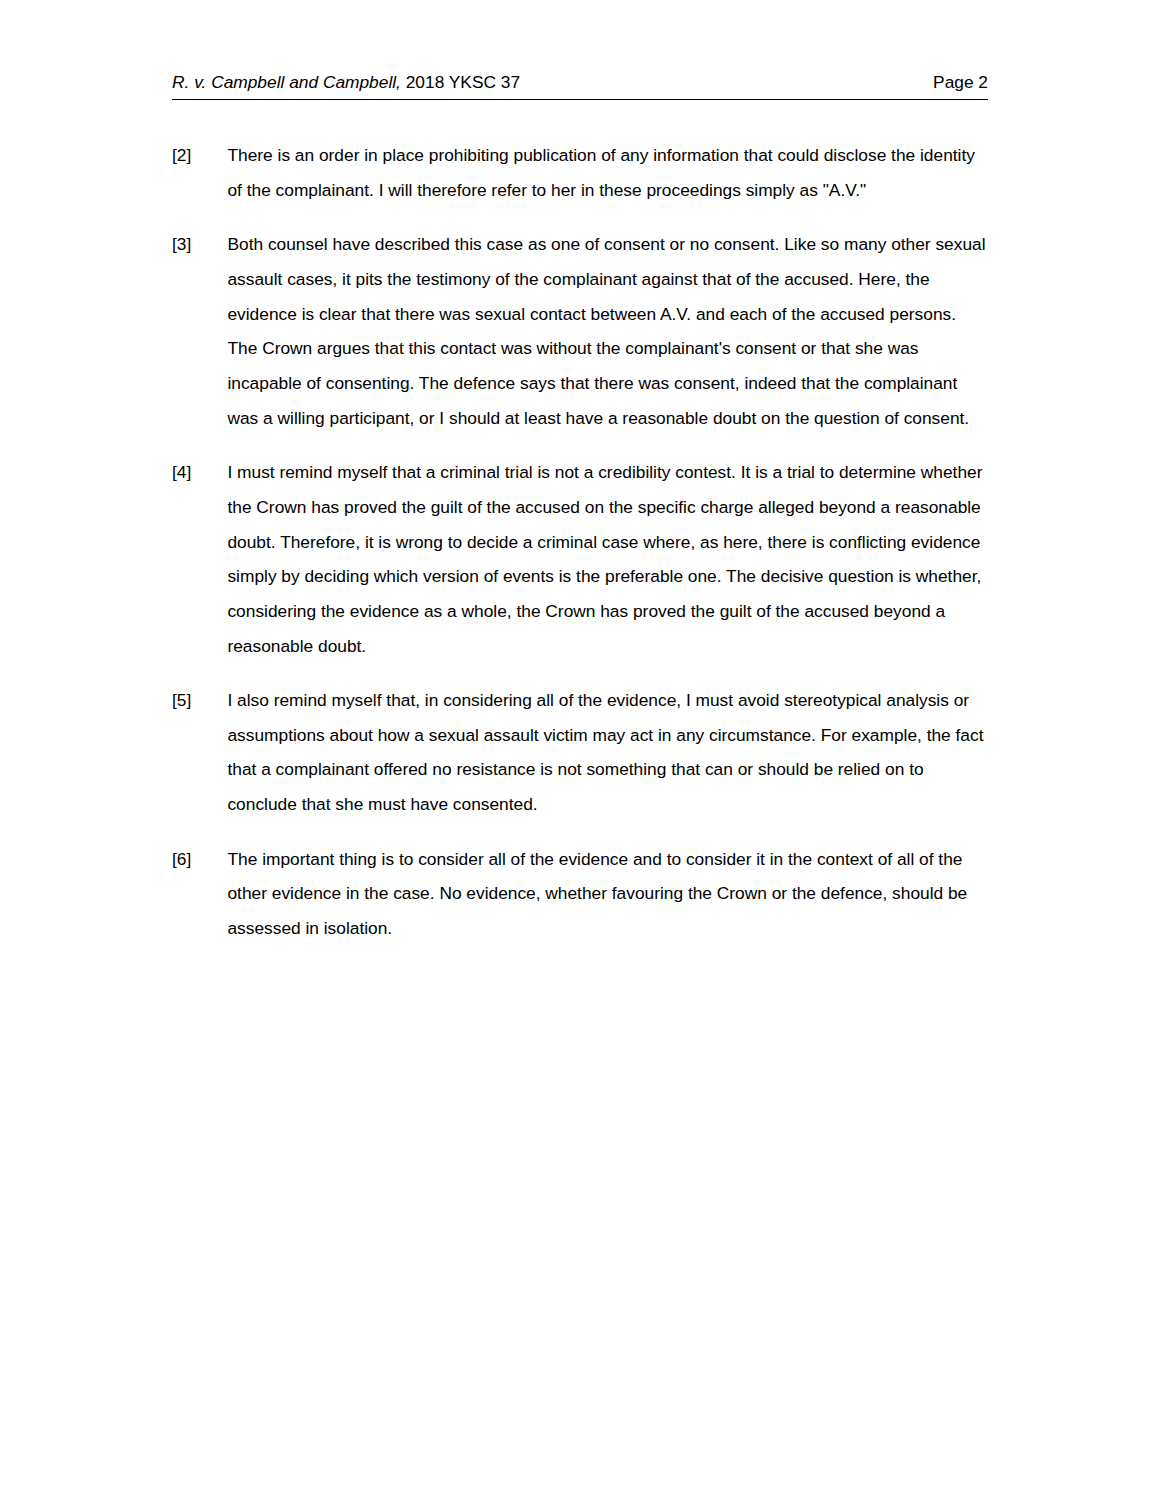R. v. Campbell and Campbell, 2018 YKSC 37 Page 2
[2] There is an order in place prohibiting publication of any information that could disclose the identity of the complainant. I will therefore refer to her in these proceedings simply as "A.V."
[3] Both counsel have described this case as one of consent or no consent. Like so many other sexual assault cases, it pits the testimony of the complainant against that of the accused. Here, the evidence is clear that there was sexual contact between A.V. and each of the accused persons. The Crown argues that this contact was without the complainant's consent or that she was incapable of consenting. The defence says that there was consent, indeed that the complainant was a willing participant, or I should at least have a reasonable doubt on the question of consent.
[4] I must remind myself that a criminal trial is not a credibility contest. It is a trial to determine whether the Crown has proved the guilt of the accused on the specific charge alleged beyond a reasonable doubt. Therefore, it is wrong to decide a criminal case where, as here, there is conflicting evidence simply by deciding which version of events is the preferable one. The decisive question is whether, considering the evidence as a whole, the Crown has proved the guilt of the accused beyond a reasonable doubt.
[5] I also remind myself that, in considering all of the evidence, I must avoid stereotypical analysis or assumptions about how a sexual assault victim may act in any circumstance. For example, the fact that a complainant offered no resistance is not something that can or should be relied on to conclude that she must have consented.
[6] The important thing is to consider all of the evidence and to consider it in the context of all of the other evidence in the case. No evidence, whether favouring the Crown or the defence, should be assessed in isolation.